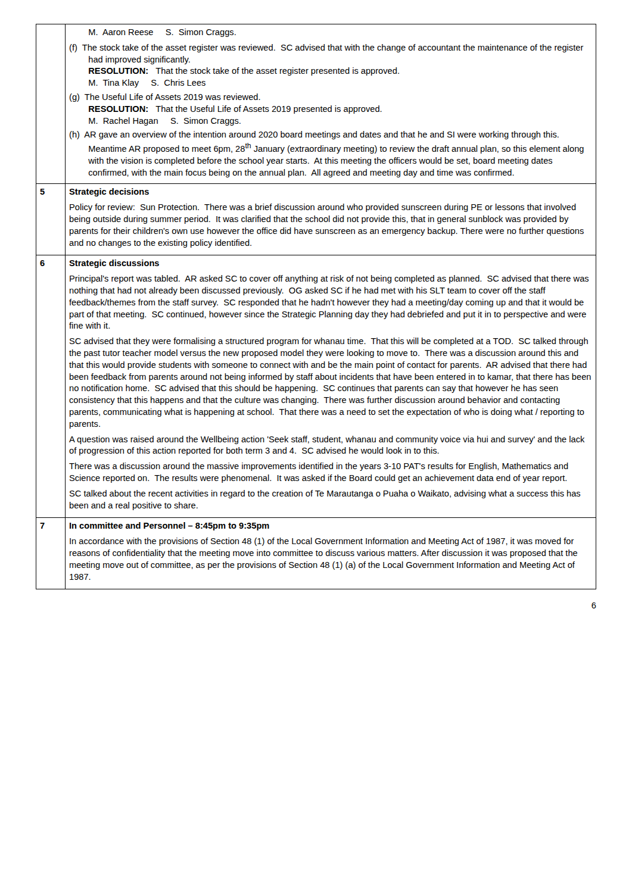| | M. Aaron Reese S. Simon Craggs. (f) The stock take of the asset register was reviewed. SC advised that with the change of accountant the maintenance of the register had improved significantly. RESOLUTION: That the stock take of the asset register presented is approved. M. Tina Klay S. Chris Lees (g) The Useful Life of Assets 2019 was reviewed. RESOLUTION: That the Useful Life of Assets 2019 presented is approved. M. Rachel Hagan S. Simon Craggs. (h) AR gave an overview of the intention around 2020 board meetings and dates and that he and SI were working through this. Meantime AR proposed to meet 6pm, 28 th January (extraordinary meeting) to review the draft annual plan, so this element along with the vision is completed before the school year starts. At this meeting the officers would be set, board meeting dates confirmed, with the main focus being on the annual plan. All agreed and meeting day and time was confirmed. |
| 5 | Strategic decisions Policy for review: Sun Protection. There was a brief discussion around who provided sunscreen during PE or lessons that involved being outside during summer period. It was clarified that the school did not provide this, that in general sunblock was provided by parents for their children's own use however the office did have sunscreen as an emergency backup. There were no further questions and no changes to the existing policy identified. |
| 6 | Strategic discussions Principal's report was tabled. AR asked SC to cover off anything at risk of not being completed as planned. SC advised that there was nothing that had not already been discussed previously. OG asked SC if he had met with his SLT team to cover off the staff feedback/themes from the staff survey. SC responded that he hadn't however they had a meeting/day coming up and that it would be part of that meeting. SC continued, however since the Strategic Planning day they had debriefed and put it in to perspective and were fine with it. SC advised that they were formalising a structured program for whanau time. That this will be completed at a TOD. SC talked through the past tutor teacher model versus the new proposed model they were looking to move to. There was a discussion around this and that this would provide students with someone to connect with and be the main point of contact for parents. AR advised that there had been feedback from parents around not being informed by staff about incidents that have been entered in to kamar, that there has been no notification home. SC advised that this should be happening. SC continues that parents can say that however he has seen consistency that this happens and that the culture was changing. There was further discussion around behavior and contacting parents, communicating what is happening at school. That there was a need to set the expectation of who is doing what / reporting to parents. A question was raised around the Wellbeing action 'Seek staff, student, whanau and community voice via hui and survey' and the lack of progression of this action reported for both term 3 and 4. SC advised he would look in to this. There was a discussion around the massive improvements identified in the years 3-10 PAT's results for English, Mathematics and Science reported on. The results were phenomenal. It was asked if the Board could get an achievement data end of year report. SC talked about the recent activities in regard to the creation of Te Marautanga o Puaha o Waikato, advising what a success this has been and a real positive to share. |
| 7 | In committee and Personnel – 8:45pm to 9:35pm In accordance with the provisions of Section 48 (1) of the Local Government Information and Meeting Act of 1987, it was moved for reasons of confidentiality that the meeting move into committee to discuss various matters. After discussion it was proposed that the meeting move out of committee, as per the provisions of Section 48 (1) (a) of the Local Government Information and Meeting Act of 1987. |
6